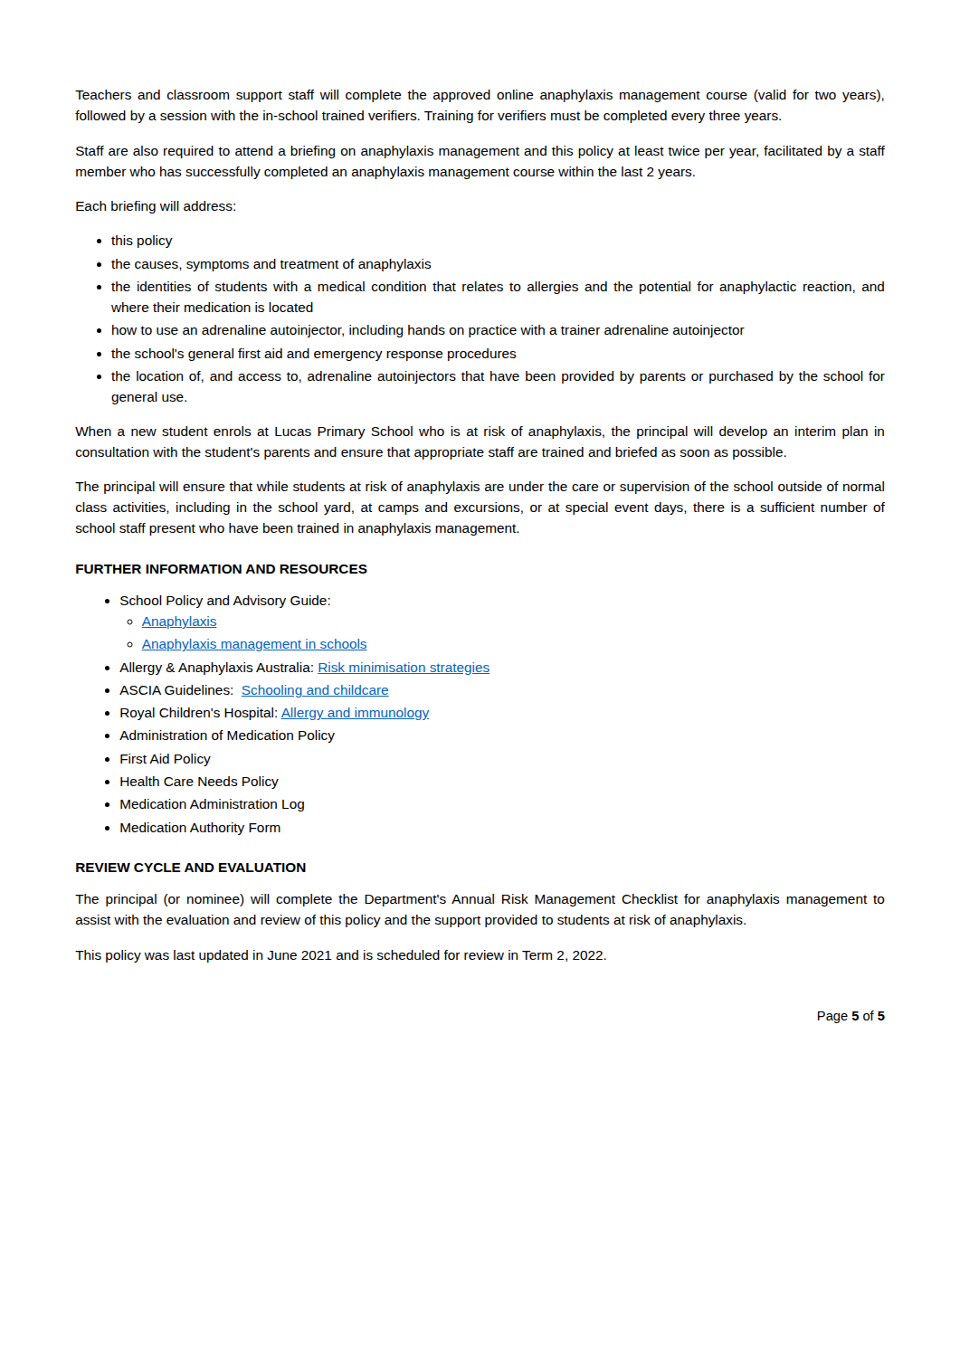Teachers and classroom support staff will complete the approved online anaphylaxis management course (valid for two years), followed by a session with the in-school trained verifiers. Training for verifiers must be completed every three years.
Staff are also required to attend a briefing on anaphylaxis management and this policy at least twice per year, facilitated by a staff member who has successfully completed an anaphylaxis management course within the last 2 years.
Each briefing will address:
this policy
the causes, symptoms and treatment of anaphylaxis
the identities of students with a medical condition that relates to allergies and the potential for anaphylactic reaction, and where their medication is located
how to use an adrenaline autoinjector, including hands on practice with a trainer adrenaline autoinjector
the school's general first aid and emergency response procedures
the location of, and access to, adrenaline autoinjectors that have been provided by parents or purchased by the school for general use.
When a new student enrols at Lucas Primary School who is at risk of anaphylaxis, the principal will develop an interim plan in consultation with the student's parents and ensure that appropriate staff are trained and briefed as soon as possible.
The principal will ensure that while students at risk of anaphylaxis are under the care or supervision of the school outside of normal class activities, including in the school yard, at camps and excursions, or at special event days, there is a sufficient number of school staff present who have been trained in anaphylaxis management.
FURTHER INFORMATION AND RESOURCES
School Policy and Advisory Guide:
Anaphylaxis
Anaphylaxis management in schools
Allergy & Anaphylaxis Australia: Risk minimisation strategies
ASCIA Guidelines: Schooling and childcare
Royal Children's Hospital: Allergy and immunology
Administration of Medication Policy
First Aid Policy
Health Care Needs Policy
Medication Administration Log
Medication Authority Form
REVIEW CYCLE AND EVALUATION
The principal (or nominee) will complete the Department's Annual Risk Management Checklist for anaphylaxis management to assist with the evaluation and review of this policy and the support provided to students at risk of anaphylaxis.
This policy was last updated in June 2021 and is scheduled for review in Term 2, 2022.
Page 5 of 5